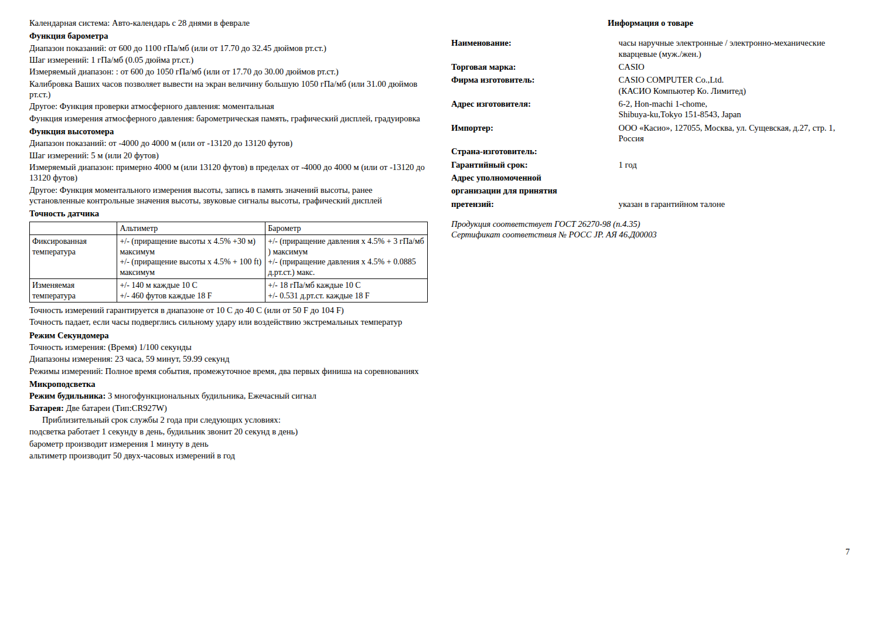Календарная система: Авто-календарь с 28 днями в феврале
Функция барометра
Диапазон показаний: от 600 до 1100 гПа/мб (или от 17.70 до 32.45 дюймов рт.ст.)
Шаг измерений: 1 гПа/мб (0.05 дюйма рт.ст.)
Измеряемый диапазон: : от 600 до 1050 гПа/мб (или от 17.70 до 30.00 дюймов рт.ст.)
Калибровка Ваших часов позволяет вывести на экран величину большую 1050 гПа/мб (или 31.00 дюймов рт.ст.)
Другое: Функция проверки атмосферного давления: моментальная
Функция измерения атмосферного давления: барометрическая память, графический дисплей, градуировка
Функция высотомера
Диапазон показаний: от -4000 до 4000 м (или от -13120 до 13120 футов)
Шаг измерений: 5 м (или 20 футов)
Измеряемый диапазон: примерно 4000 м (или 13120 футов) в пределах от -4000 до 4000 м (или от -13120 до 13120 футов)
Другое: Функция моментального измерения высоты, запись в память значений высоты, ранее установленные контрольные значения высоты, звуковые сигналы высоты, графический дисплей
Точность датчика
| | Альтиметр | Барометр |
| Фиксированная температура | +/- (приращение высоты x 4.5% +30 м) максимум +/- (приращение высоты x 4.5% + 100 ft) максимум | +/- (приращение давления x 4.5% + 3 гПа/мб ) максимум +/- (приращение давления x 4.5% + 0.0885 д.рт.ст.) макс. |
| Изменяемая температура | +/- 140 м каждые 10 C +/- 460 футов каждые 18 F | +/- 18 гПа/мб каждые 10 C +/- 0.531 д.рт.ст. каждые 18 F |
Точность измерений гарантируется в диапазоне от 10 C до 40 C (или от 50 F до 104 F)
Точность падает, если часы подверглись сильному удару или воздействию экстремальных температур
Режим Секундомера
Точность измерения: (Время) 1/100 секунды
Диапазоны измерения: 23 часа, 59 минут, 59.99 секунд
Режимы измерений: Полное время события, промежуточное время, два первых финиша на соревнованиях
Микроподсветка
Режим будильника: 3 многофункциональных будильника, Ежечасный сигнал
Батарея: Две батареи (Тип:CR927W)
Приблизительный срок службы 2 года при следующих условиях:
подсветка работает 1 секунду в день, будильник звонит 20 секунд в день)
барометр производит измерения 1 минуту в день
альтиметр производит 50 двух-часовых измерений в год
Информация о товаре
| Наименование: | часы наручные электронные / электронно-механические кварцевые (муж./жен.) |
| Торговая марка: | CASIO |
| Фирма изготовитель: | CASIO COMPUTER Co.,Ltd. (КАСИО Компьютер Ко. Лимитед) |
| Адрес изготовителя: | 6-2, Hon-machi 1-chome, Shibuya-ku,Tokyo 151-8543, Japan |
| Импортер: | ООО «Касио», 127055, Москва, ул. Сущевская, д.27, стр. 1, Россия |
| Страна-изготовитель: | |
| Гарантийный срок: | 1 год |
| Адрес уполномоченной | |
| организации для принятия | |
| претензий: | указан в гарантийном талоне |
Продукция соответствует ГОСТ 26270-98 (п.4.35)
Сертификат соответствия № РОСС JP. АЯ 46.Д00003
7